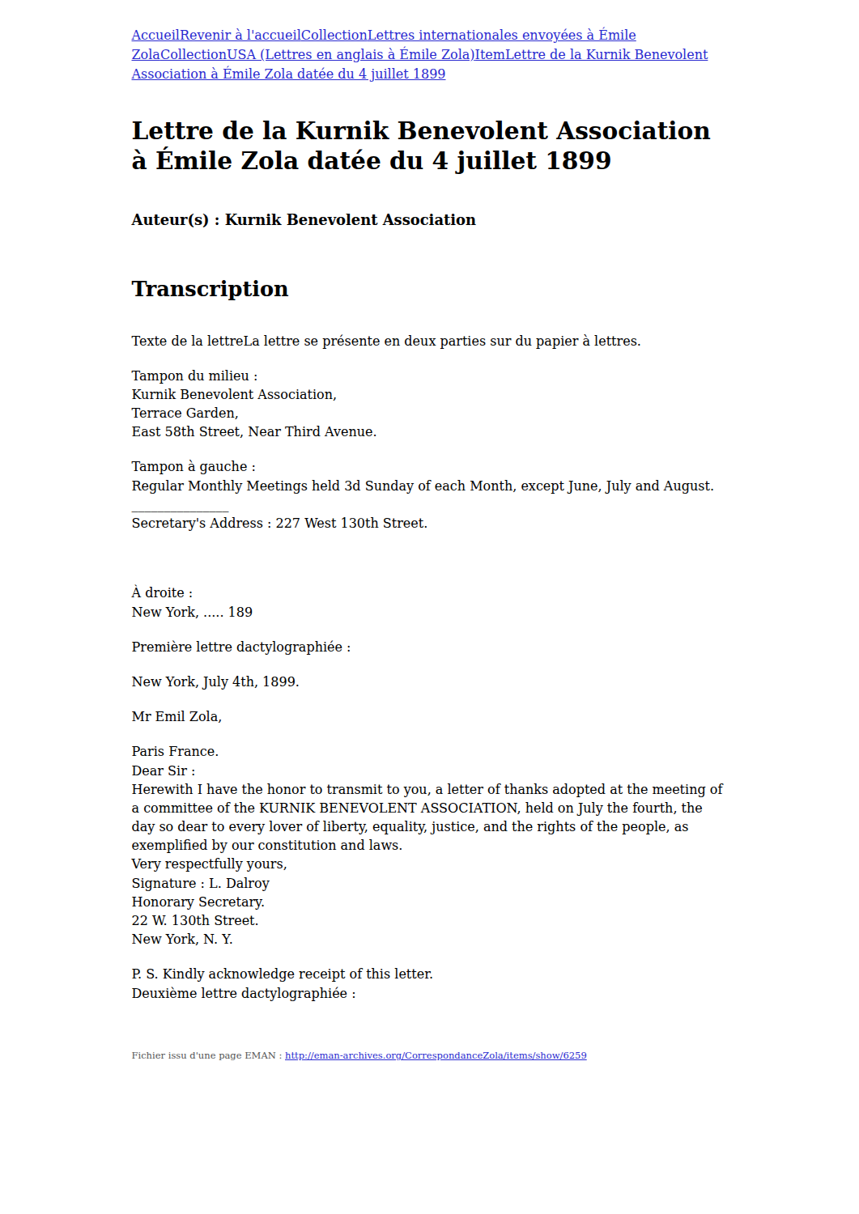Accueil Revenir à l'accueil Collection Lettres internationales envoyées à Émile Zola Collection USA (Lettres en anglais à Émile Zola) Item Lettre de la Kurnik Benevolent Association à Émile Zola datée du 4 juillet 1899
Lettre de la Kurnik Benevolent Association à Émile Zola datée du 4 juillet 1899
Auteur(s) : Kurnik Benevolent Association
Transcription
Texte de la lettreLa lettre se présente en deux parties sur du papier à lettres.
Tampon du milieu :
Kurnik Benevolent Association,
Terrace Garden,
East 58th Street, Near Third Avenue.
Tampon à gauche :
Regular Monthly Meetings held 3d Sunday of each Month, except June, July and August.
_______________ Secretary's Address : 227 West 130th Street.
À droite :
New York, ..... 189
Première lettre dactylographiée :
New York, July 4th, 1899.
Mr Emil Zola,
Paris France.
Dear Sir :
Herewith I have the honor to transmit to you, a letter of thanks adopted at the meeting of a committee of the KURNIK BENEVOLENT ASSOCIATION, held on July the fourth, the day so dear to every lover of liberty, equality, justice, and the rights of the people, as exemplified by our constitution and laws.
Very respectfully yours,
Signature : L. Dalroy
Honorary Secretary.
22 W. 130th Street.
New York, N. Y.
P. S. Kindly acknowledge receipt of this letter.
Deuxième lettre dactylographiée :
Fichier issu d'une page EMAN : http://eman-archives.org/CorrespondanceZola/items/show/6259